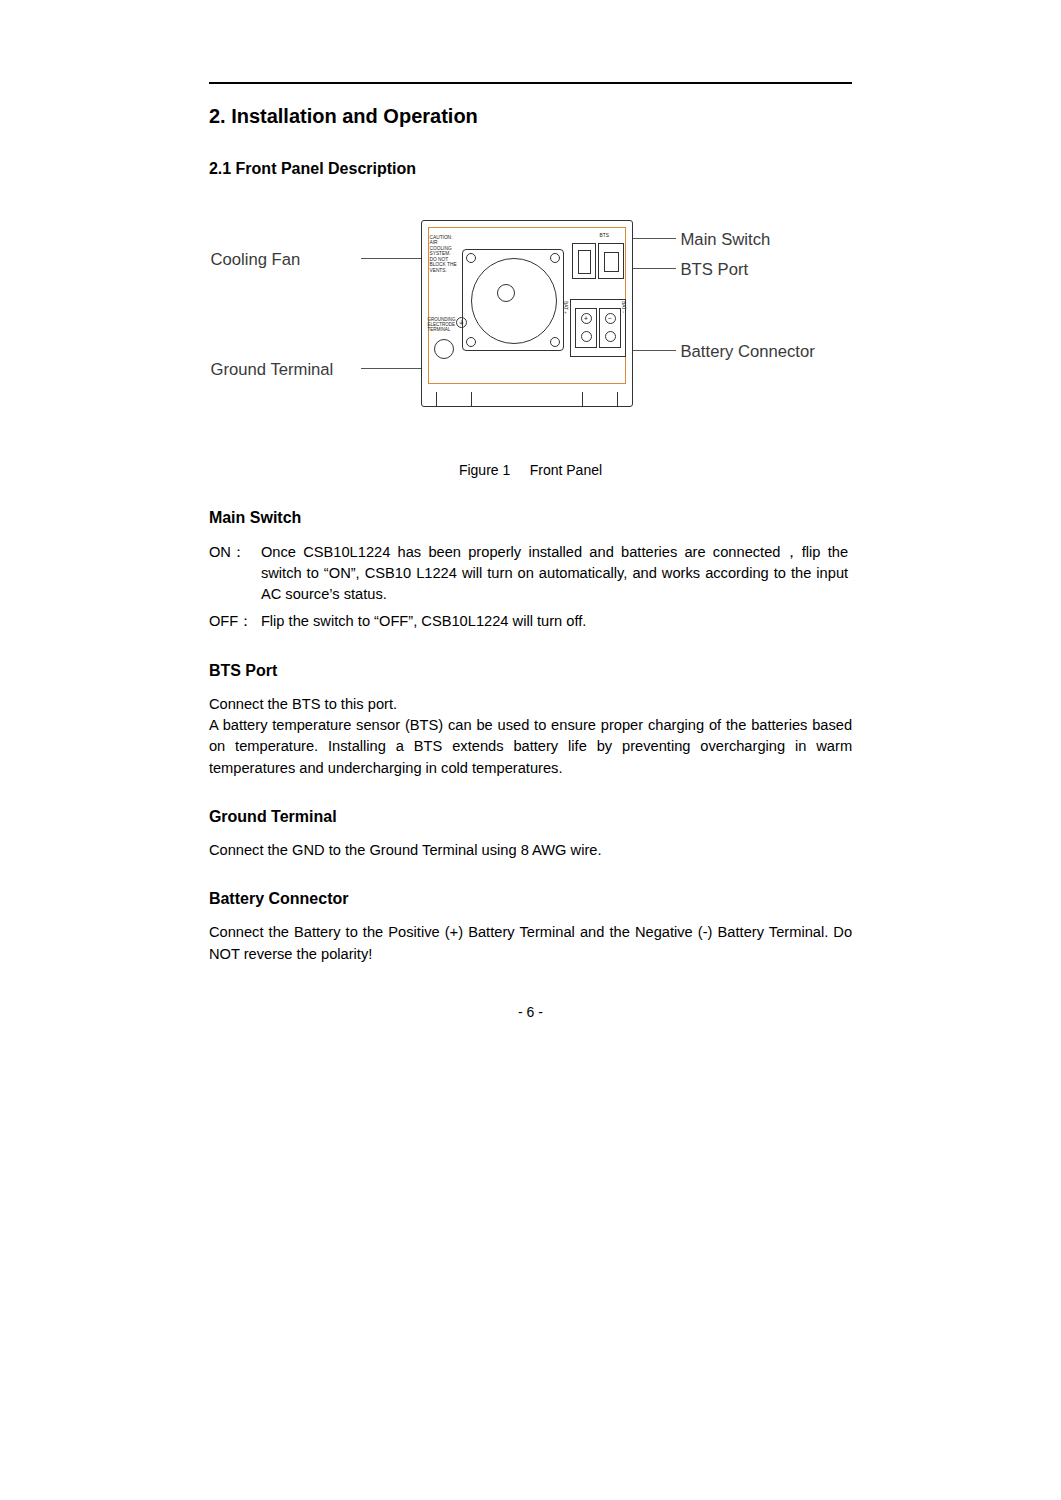2. Installation and Operation
2.1 Front Panel Description
Cooling Fan Ground Terminal Main Switch BTS Port Battery Connector
CAUTION:
AIR COOLING SYSTEM.
DO NOT BLOCK THE
VENTS.
GROUNDING
ELECTRODE
TERMINAL
⏚
BTS
BAT +
BAT -
+
−
Figure 1 Front Panel
Main Switch
ON：Once CSB10L1224 has been properly installed and batteries are connected，flip the switch to “ON”, CSB10 L1224 will turn on automatically, and works according to the input AC source’s status.
OFF：Flip the switch to “OFF”, CSB10L1224 will turn off.
BTS Port
Connect the BTS to this port.
A battery temperature sensor (BTS) can be used to ensure proper charging of the batteries based on temperature. Installing a BTS extends battery life by preventing overcharging in warm temperatures and undercharging in cold temperatures.
Ground Terminal
Connect the GND to the Ground Terminal using 8 AWG wire.
Battery Connector
Connect the Battery to the Positive (+) Battery Terminal and the Negative (-) Battery Terminal. Do NOT reverse the polarity!
- 6 -